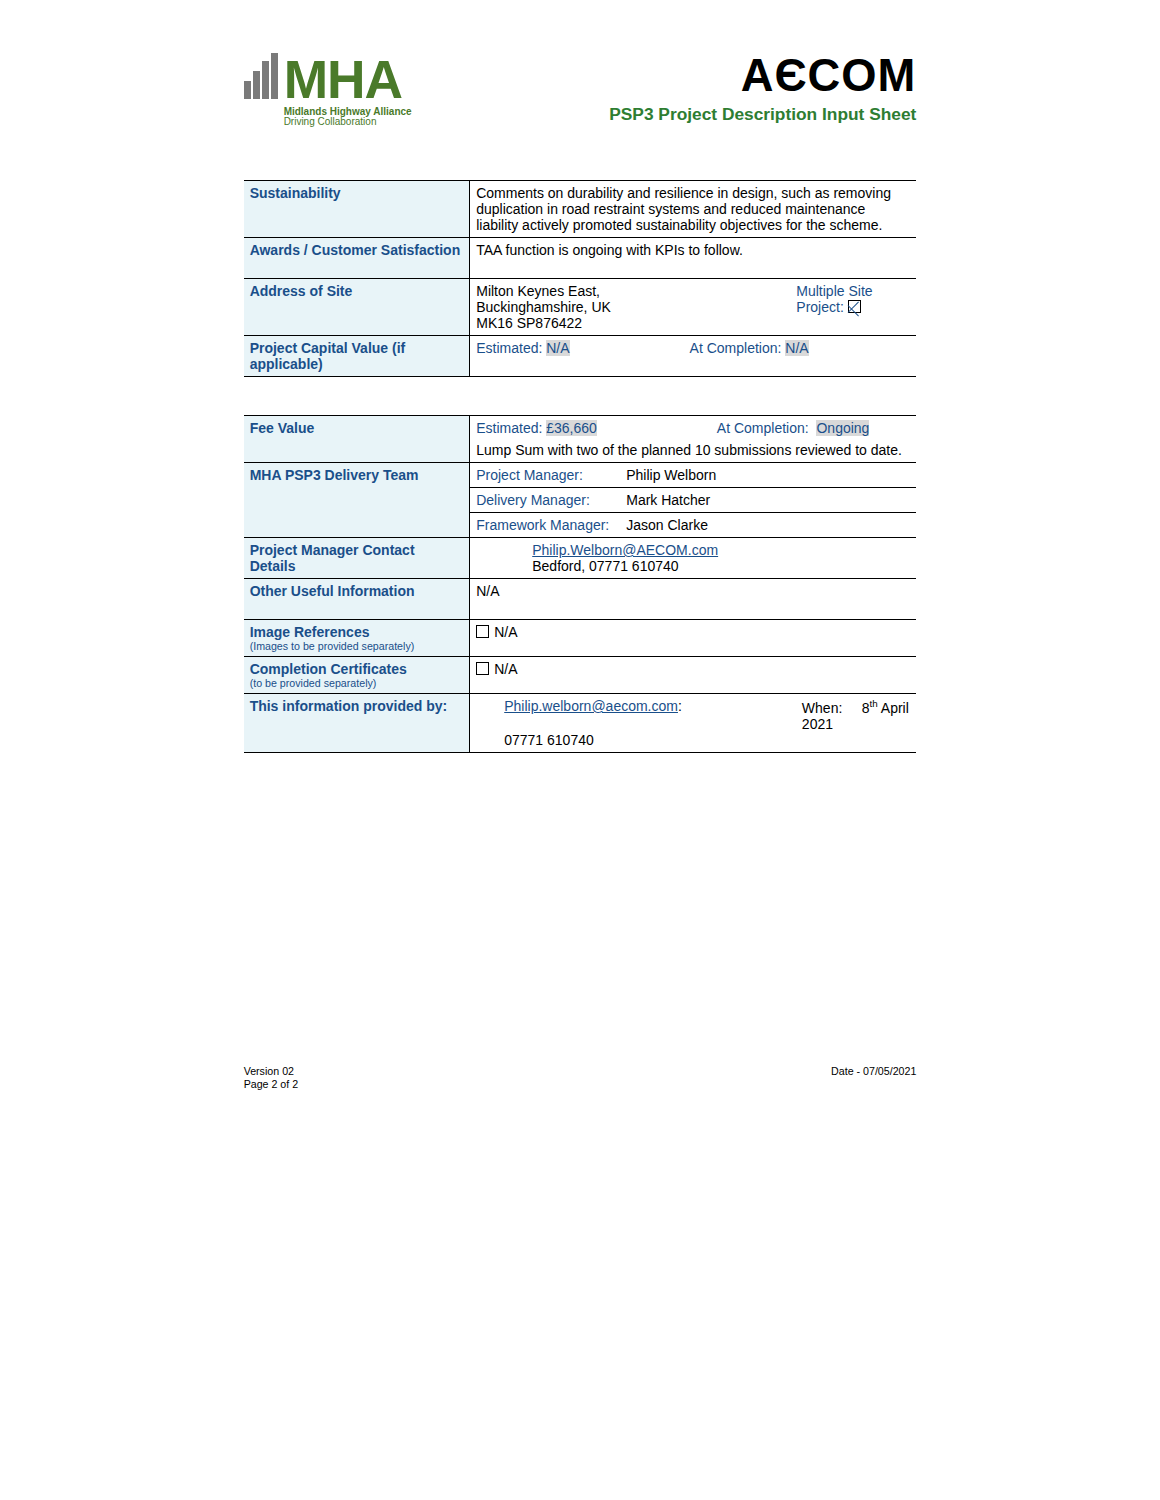MHA Midlands Highway Alliance Driving Collaboration
AЄCOM
PSP3 Project Description Input Sheet
| Sustainability | Comments on durability and resilience in design, such as removing duplication in road restraint systems and reduced maintenance liability actively promoted sustainability objectives for the scheme. |
| Awards / Customer Satisfaction | TAA function is ongoing with KPIs to follow. |
| Address of Site | Milton Keynes East, Buckinghamshire, UK Multiple Site Project: MK16 SP876422 |
| Project Capital Value (if applicable) | Estimated: N/A At Completion: N/A |
| Fee Value | Estimated: £36,660 At Completion: Ongoing Lump Sum with two of the planned 10 submissions reviewed to date. |
| MHA PSP3 Delivery Team | Project Manager: Philip Welborn Delivery Manager: Mark Hatcher Framework Manager: Jason Clarke |
| Project Manager Contact Details | Philip.Welborn@AECOM.com Bedford, 07771 610740 |
| Other Useful Information | N/A |
| Image References (Images to be provided separately) | N/A |
| Completion Certificates (to be provided separately) | N/A |
| This information provided by: | Philip.welborn@aecom.com : When: 8 th April 2021 07771 610740 |
Version 02
Page 2 of 2
Date - 07/05/2021